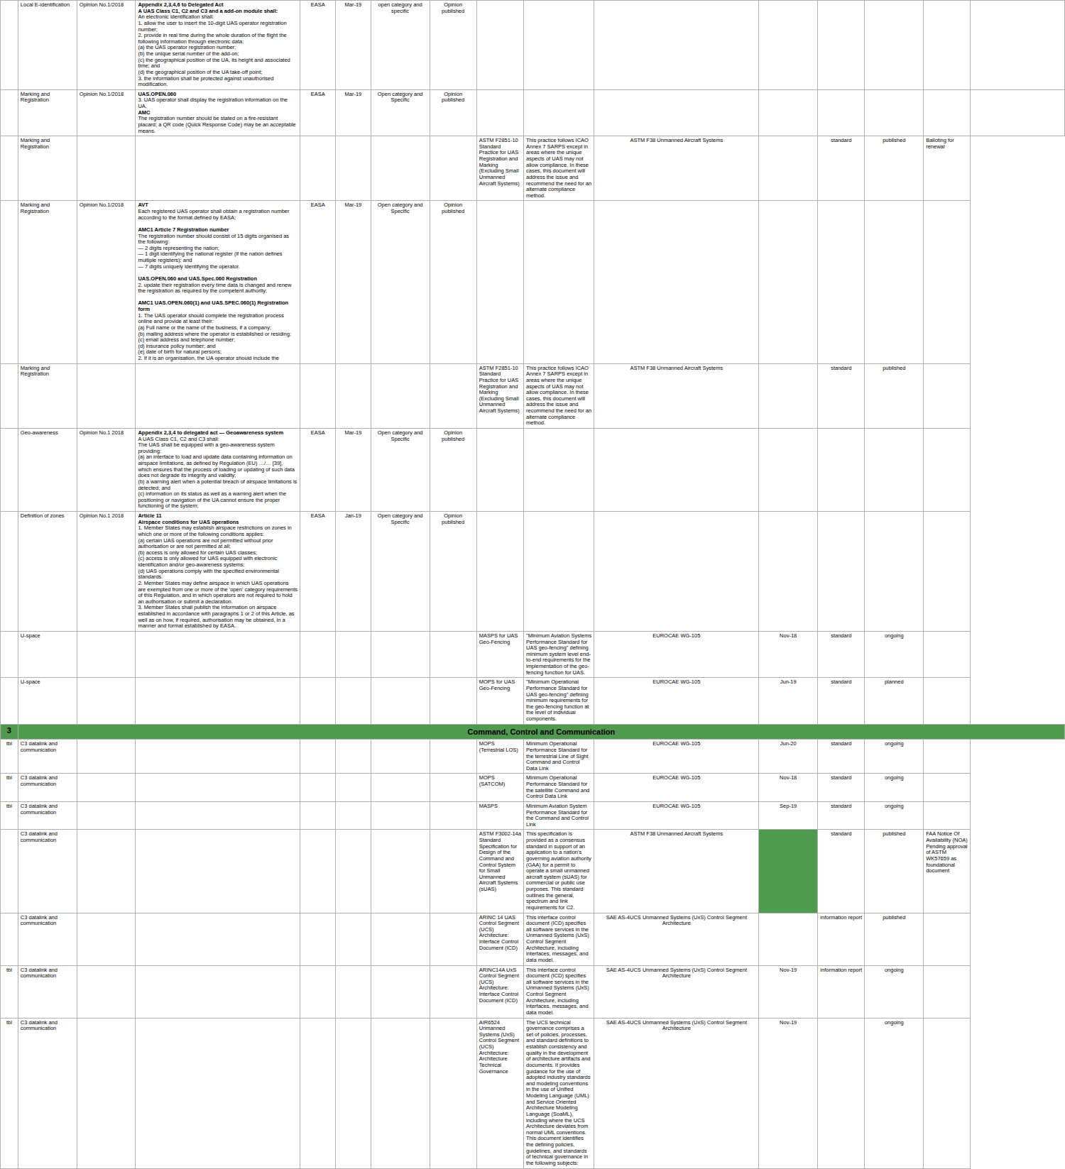| | Local E-identification | Opinion No.1/2018 | Appendix 2,3,4,6 to Delegated Act A UAS Class C1, C2 and C3 and a add-on module shall: An electronic identification shall: 1. allow the user to insert the 10-digit UAS operator registration number; 2. provide in real time during the whole duration of the flight the following information through electronic data: (a) the UAS operator registration number; (b) the unique serial number of the add-on; (c) the geographical position of the UA, its height and associated time; and (d) the geographical position of the UA take-off point; 3. the information shall be protected against unauthorised modification. | EASA | Mar-19 | open category and specific | Opinion published | | | | | | | | |
| | Marking and Registration | Opinion No.1/2018 | UAS.OPEN.060 3. UAS operator shall display the registration information on the UA. AMC The registration number should be stated on a fire-resistant placard; a QR code (Quick Response Code) may be an acceptable means. | EASA | Mar-19 | Open category and Specific | Opinion published | | | | | | | | |
| | Marking and Registration | | | | | | | ASTM F2851-10 Standard Practice for UAS Registration and Marking (Excluding Small Unmanned Aircraft Systems) | This practice follows ICAO Annex 7 SARPS except in areas where the unique aspects of UAS may not allow compliance. In these cases, this document will address the issue and recommend the need for an alternate compliance method. | ASTM F38 Unmanned Aircraft Systems | | standard | published | Balloting for renewal |
| | Marking and Registration | Opinion No.1/2018 | AVT Each registered UAS operator shall obtain a registration number according to the format defined by EASA; AMC1 Article 7 Registration number The registration number should consist of 15 digits organised as the following: — 2 digits representing the nation; — 1 digit identifying the national register (if the nation defines multiple registers); and — 7 digits uniquely identifying the operator. UAS.OPEN.060 and UAS.Spec.060 Registration 2. update their registration every time data is changed and renew the registration as required by the competent authority; AMC1 UAS.OPEN.060(1) and UAS.SPEC.060(1) Registration form 1. The UAS operator should complete the registration process online and provide at least their: (a) Full name or the name of the business, if a company; (b) mailing address where the operator is established or residing; (c) email address and telephone number; (d) insurance policy number; and (e) date of birth for natural persons; 2. If it is an organisation, the UA operator should include the | EASA | Mar-19 | Open category and Specific | Opinion published | | | | | | | |
| | Marking and Registration | | | | | | | ASTM F2851-10 Standard Practice for UAS Registration and Marking (Excluding Small Unmanned Aircraft Systems) | This practice follows ICAO Annex 7 SARPS except in areas where the unique aspects of UAS may not allow compliance. In these cases, this document will address the issue and recommend the need for an alternate compliance method. | ASTM F38 Unmanned Aircraft Systems | | standard | published | |
| | Geo-awareness | Opinion No.1 2018 | Appendix 2,3,4 to delegated act — Geoawareness system A UAS Class C1, C2 and C3 shall: The UAS shall be equipped with a geo-awareness system providing: (a) an interface to load and update data containing information on airspace limitations, as defined by Regulation (EU) …/… [39], which ensures that the process of loading or updating of such data does not degrade its integrity and validity; (b) a warning alert when a potential breach of airspace limitations is detected; and (c) information on its status as well as a warning alert when the positioning or navigation of the UA cannot ensure the proper functioning of the system; | EASA | Mar-19 | Open category and Specific | Opinion published | | | | | | | |
| | Definition of zones | Opinion No.1 2018 | Article 11 Airspace conditions for UAS operations 1. Member States may establish airspace restrictions on zones in which one or more of the following conditions applies: (a) certain UAS operations are not permitted without prior authorisation or are not permitted at all; (b) access is only allowed for certain UAS classes; (c) access is only allowed for UAS equipped with electronic identification and/or geo-awareness systems; (d) UAS operations comply with the specified environmental standards. 2. Member States may define airspace in which UAS operations are exempted from one or more of the 'open' category requirements of this Regulation, and in which operators are not required to hold an authorisation or submit a declaration. 3. Member States shall publish the information on airspace established in accordance with paragraphs 1 or 2 of this Article, as well as on how, if required, authorisation may be obtained, in a manner and format established by EASA. | EASA | Jan-19 | Open category and Specific | Opinion published | | | | | | | |
| | U-space | | | | | | | MASPS for UAS Geo-Fencing | "Minimum Aviation Systems Performance Standard for UAS geo-fencing" defining minimum system level end-to-end requirements for the implementation of the geo-fencing function for UAS. | EUROCAE WG-105 | Nov-18 | standard | ongoing | |
| | U-space | | | | | | | MOPS for UAS Geo-Fencing | "Minimum Operational Performance Standard for UAS geo-fencing" defining minimum requirements for the geo-fencing function at the level of individual components. | EUROCAE WG-105 | Jun-19 | standard | planned | |
| 3 | Command, Control and Communication |
| tbl | C3 datalink and communication | | | | | | | MOPS (Terrestrial LOS) | Minimum Operational Performance Standard for the terrestrial Line of Sight Command and Control Data Link | EUROCAE WG-105 | Jun-20 | standard | ongoing | |
| tbl | C3 datalink and communication | | | | | | | MOPS (SATCOM) | Minimum Operational Performance Standard for the satellite Command and Control Data Link | EUROCAE WG-105 | Nov-18 | standard | ongoing | |
| tbl | C3 datalink and communication | | | | | | | MASPS | Minimum Aviation System Performance Standard for the Command and Control Link | EUROCAE WG-105 | Sep-19 | standard | ongoing | |
| | C3 datalink and communication | | | | | | | ASTM F3002-14a Standard Specification for Design of the Command and Control System for Small Unmanned Aircraft Systems (sUAS) | This specification is provided as a consensus standard in support of an application to a nation's governing aviation authority (GAA) for a permit to operate a small unmanned aircraft system (sUAS) for commercial or public use purposes. This standard outlines the general, spectrum and link requirements for C2. | ASTM F38 Unmanned Aircraft Systems | | standard | published | FAA Notice Of Availability (NOA) Pending approval of ASTM WK57659 as foundational document |
| | C3 datalink and communication | | | | | | | ARINC 14 UAS Control Segment (UCS) Architecture: Interface Control Document (ICD) | This interface control document (ICD) specifies all software services in the Unmanned Systems (UxS) Control Segment Architecture, including interfaces, messages, and data model. | SAE AS-4UCS Unmanned Systems (UxS) Control Segment Architecture | | information report | published | |
| tbl | C3 datalink and communication | | | | | | | ARINC14A UxS Control Segment (UCS) Architecture: Interface Control Document (ICD) | This interface control document (ICD) specifies all software services in the Unmanned Systems (UxS) Control Segment Architecture, including interfaces, messages, and data model. | SAE AS-4UCS Unmanned Systems (UxS) Control Segment Architecture | Nov-19 | information report | ongoing | |
| tbl | C3 datalink and communication | | | | | | | AIR6524 Unmanned Systems (UxS) Control Segment (UCS) Architecture: Architecture Technical Governance | The UCS technical governance comprises a set of policies, processes, and standard definitions to establish consistency and quality in the development of architecture artifacts and documents. It provides guidance for the use of adopted industry standards and modeling conventions in the use of Unified Modeling Language (UML) and Service Oriented Architecture Modeling Language (SoaML), including where the UCS Architecture deviates from normal UML conventions. This document identifies the defining policies, guidelines, and standards of technical governance in the following subjects: | SAE AS-4UCS Unmanned Systems (UxS) Control Segment Architecture | Nov-19 | | ongoing | |